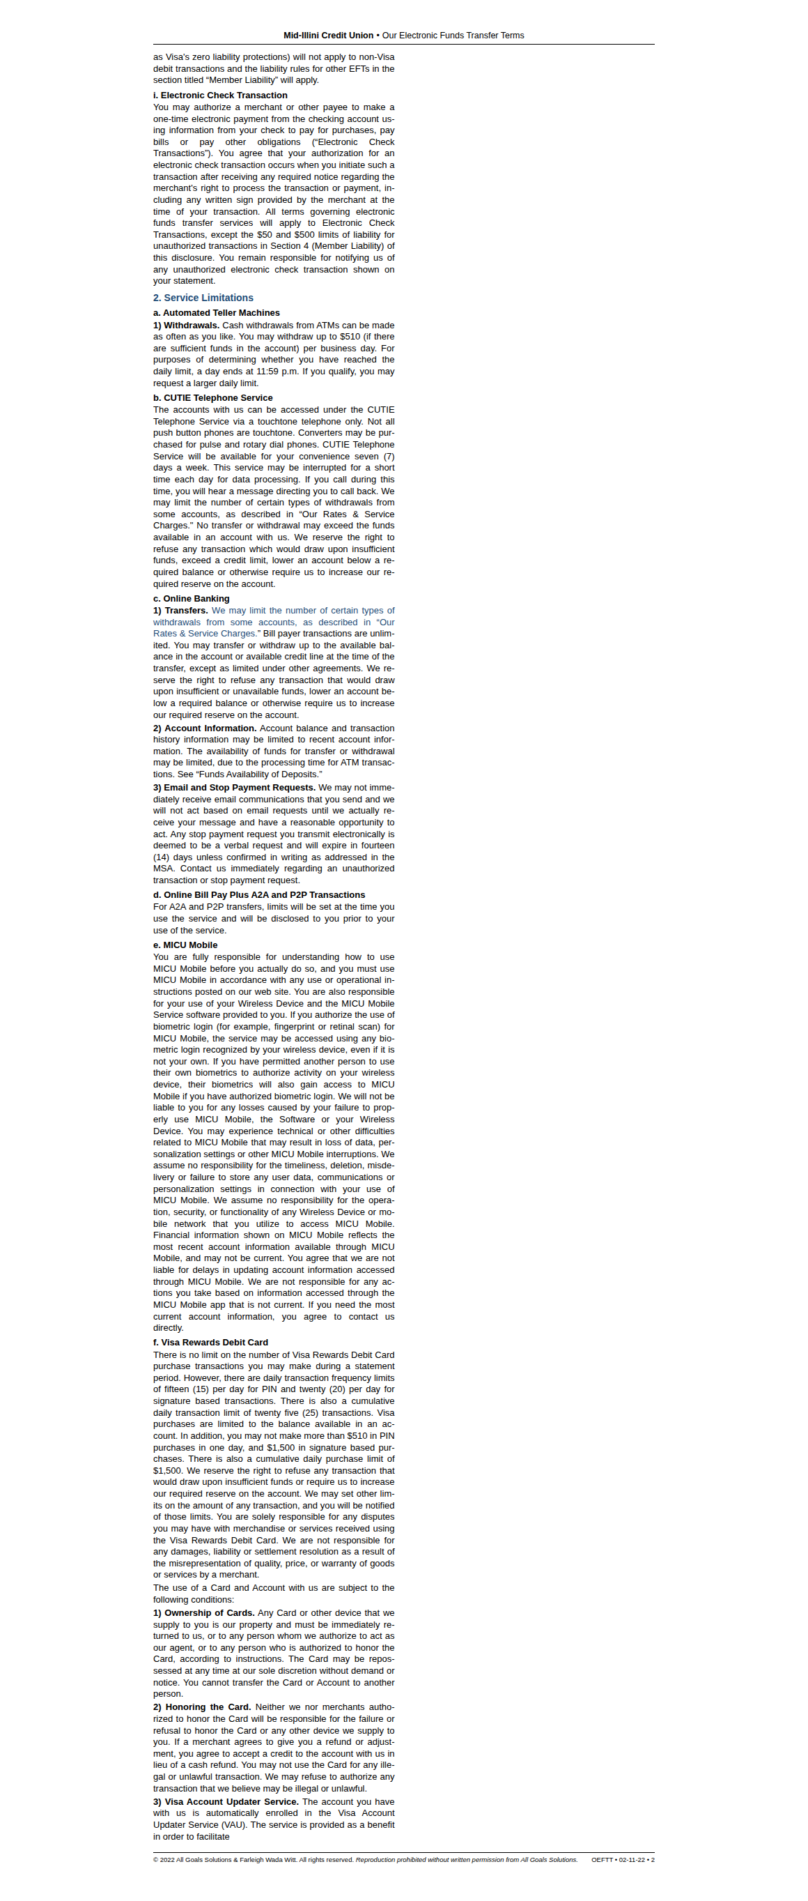Mid-Illini Credit Union•Our Electronic Funds Transfer Terms
as Visa's zero liability protections) will not apply to non-Visa debit transactions and the liability rules for other EFTs in the section titled “Member Liability” will apply.
i. Electronic Check Transaction
You may authorize a merchant or other payee to make a one-time electronic payment from the checking account using information from your check to pay for purchases, pay bills or pay other obligations (“Electronic Check Transactions”). You agree that your authorization for an electronic check transaction occurs when you initiate such a transaction after receiving any required notice regarding the merchant's right to process the transaction or payment, including any written sign provided by the merchant at the time of your transaction. All terms governing electronic funds transfer services will apply to Electronic Check Transactions, except the $50 and $500 limits of liability for unauthorized transactions in Section 4 (Member Liability) of this disclosure. You remain responsible for notifying us of any unauthorized electronic check transaction shown on your statement.
2. Service Limitations
a. Automated Teller Machines
1) Withdrawals. Cash withdrawals from ATMs can be made as often as you like. You may withdraw up to $510 (if there are sufficient funds in the account) per business day. For purposes of determining whether you have reached the daily limit, a day ends at 11:59 p.m. If you qualify, you may request a larger daily limit.
b. CUTIE Telephone Service
The accounts with us can be accessed under the CUTIE Telephone Service via a touchtone telephone only. Not all push button phones are touchtone. Converters may be purchased for pulse and rotary dial phones. CUTIE Telephone Service will be available for your convenience seven (7) days a week. This service may be interrupted for a short time each day for data processing. If you call during this time, you will hear a message directing you to call back. We may limit the number of certain types of withdrawals from some accounts, as described in “Our Rates & Service Charges." No transfer or withdrawal may exceed the funds available in an account with us. We reserve the right to refuse any transaction which would draw upon insufficient funds, exceed a credit limit, lower an account below a required balance or otherwise require us to increase our required reserve on the account.
c. Online Banking
1) Transfers. We may limit the number of certain types of withdrawals from some accounts, as described in “Our Rates & Service Charges.” Bill payer transactions are unlimited. You may transfer or withdraw up to the available balance in the account or available credit line at the time of the transfer, except as limited under other agreements. We reserve the right to refuse any transaction that would draw upon insufficient or unavailable funds, lower an account below a required balance or otherwise require us to increase our required reserve on the account.
2) Account Information. Account balance and transaction history information may be limited to recent account information. The availability of funds for transfer or withdrawal may be limited, due to the processing time for ATM transactions. See “Funds Availability of Deposits.”
3) Email and Stop Payment Requests. We may not immediately receive email communications that you send and we will not act based on email requests until we actually receive your message and have a reasonable opportunity to act. Any stop payment request you transmit electronically is deemed to be a verbal request and will expire in fourteen (14) days unless confirmed in writing as addressed in the MSA. Contact us immediately regarding an unauthorized transaction or stop payment request.
d. Online Bill Pay Plus A2A and P2P Transactions
For A2A and P2P transfers, limits will be set at the time you use the service and will be disclosed to you prior to your use of the service.
e. MICU Mobile
You are fully responsible for understanding how to use MICU Mobile before you actually do so, and you must use MICU Mobile in accordance with any use or operational instructions posted on our web site. You are also responsible for your use of your Wireless Device and the MICU Mobile Service software provided to you. If you authorize the use of biometric login (for example, fingerprint or retinal scan) for MICU Mobile, the service may be accessed using any biometric login recognized by your wireless device, even if it is not your own. If you have permitted another person to use their own biometrics to authorize activity on your wireless device, their biometrics will also gain access to MICU Mobile if you have authorized biometric login. We will not be liable to you for any losses caused by your failure to properly use MICU Mobile, the Software or your Wireless Device. You may experience technical or other difficulties related to MICU Mobile that may result in loss of data, personalization settings or other MICU Mobile interruptions. We assume no responsibility for the timeliness, deletion, misdelivery or failure to store any user data, communications or personalization settings in connection with your use of MICU Mobile. We assume no responsibility for the operation, security, or functionality of any Wireless Device or mobile network that you utilize to access MICU Mobile. Financial information shown on MICU Mobile reflects the most recent account information available through MICU Mobile, and may not be current. You agree that we are not liable for delays in updating account information accessed through MICU Mobile. We are not responsible for any actions you take based on information accessed through the MICU Mobile app that is not current. If you need the most current account information, you agree to contact us directly.
f. Visa Rewards Debit Card
There is no limit on the number of Visa Rewards Debit Card purchase transactions you may make during a statement period. However, there are daily transaction frequency limits of fifteen (15) per day for PIN and twenty (20) per day for signature based transactions. There is also a cumulative daily transaction limit of twenty five (25) transactions. Visa purchases are limited to the balance available in an account. In addition, you may not make more than $510 in PIN purchases in one day, and $1,500 in signature based purchases. There is also a cumulative daily purchase limit of $1,500. We reserve the right to refuse any transaction that would draw upon insufficient funds or require us to increase our required reserve on the account. We may set other limits on the amount of any transaction, and you will be notified of those limits. You are solely responsible for any disputes you may have with merchandise or services received using the Visa Rewards Debit Card. We are not responsible for any damages, liability or settlement resolution as a result of the misrepresentation of quality, price, or warranty of goods or services by a merchant.
The use of a Card and Account with us are subject to the following conditions:
1) Ownership of Cards. Any Card or other device that we supply to you is our property and must be immediately returned to us, or to any person whom we authorize to act as our agent, or to any person who is authorized to honor the Card, according to instructions. The Card may be repossessed at any time at our sole discretion without demand or notice. You cannot transfer the Card or Account to another person.
2) Honoring the Card. Neither we nor merchants authorized to honor the Card will be responsible for the failure or refusal to honor the Card or any other device we supply to you. If a merchant agrees to give you a refund or adjustment, you agree to accept a credit to the account with us in lieu of a cash refund. You may not use the Card for any illegal or unlawful transaction. We may refuse to authorize any transaction that we believe may be illegal or unlawful.
3) Visa Account Updater Service. The account you have with us is automatically enrolled in the Visa Account Updater Service (VAU). The service is provided as a benefit in order to facilitate
© 2022 All Goals Solutions & Farleigh Wada Witt. All rights reserved. Reproduction prohibited without written permission from All Goals Solutions.
OEFTT • 02-11-22 • 2